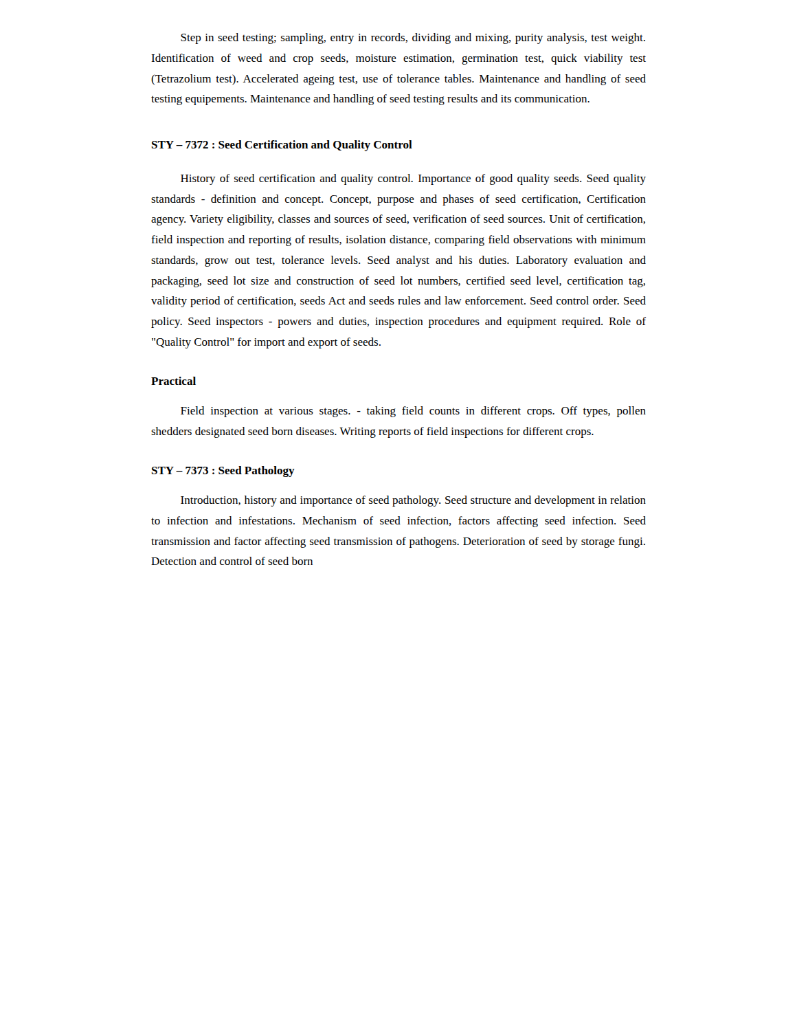Step in seed testing; sampling, entry in records, dividing and mixing, purity analysis, test weight. Identification of weed and crop seeds, moisture estimation, germination test, quick viability test (Tetrazolium test). Accelerated ageing test, use of tolerance tables. Maintenance and handling of seed testing equipements. Maintenance and handling of seed testing results and its communication.
STY – 7372 : Seed Certification and Quality Control
History of seed certification and quality control. Importance of good quality seeds. Seed quality standards - definition and concept. Concept, purpose and phases of seed certification, Certification agency. Variety eligibility, classes and sources of seed, verification of seed sources. Unit of certification, field inspection and reporting of results, isolation distance, comparing field observations with minimum standards, grow out test, tolerance levels. Seed analyst and his duties. Laboratory evaluation and packaging, seed lot size and construction of seed lot numbers, certified seed level, certification tag, validity period of certification, seeds Act and seeds rules and law enforcement. Seed control order. Seed policy. Seed inspectors - powers and duties, inspection procedures and equipment required. Role of "Quality Control" for import and export of seeds.
Practical
Field inspection at various stages. - taking field counts in different crops. Off types, pollen shedders designated seed born diseases. Writing reports of field inspections for different crops.
STY – 7373 : Seed Pathology
Introduction, history and importance of seed pathology. Seed structure and development in relation to infection and infestations. Mechanism of seed infection, factors affecting seed infection. Seed transmission and factor affecting seed transmission of pathogens. Deterioration of seed by storage fungi. Detection and control of seed born